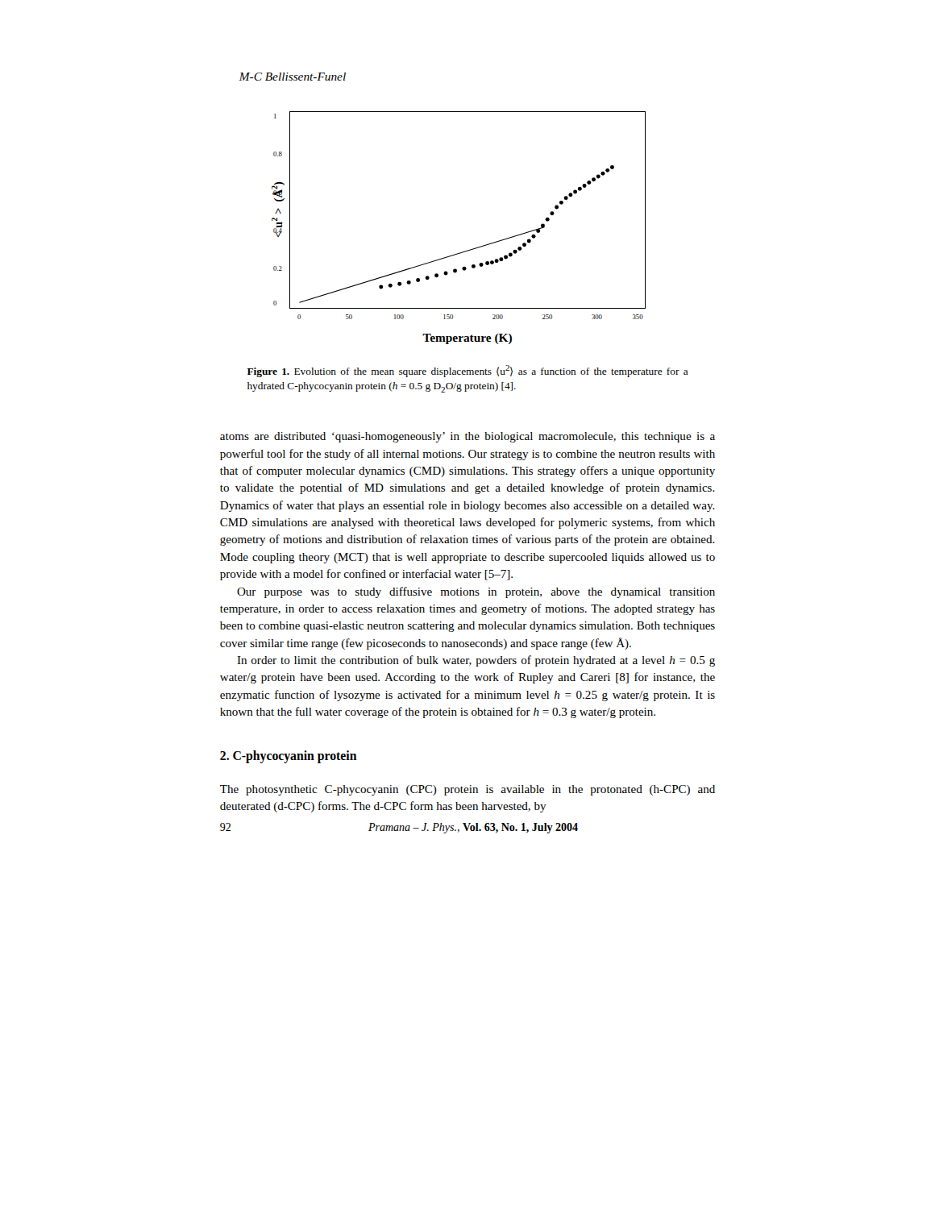M-C Bellissent-Funel
< u2 > (Å2)
1
0.8
0.6
0.4
0.2
0
0
50
100
150
200
250
300
350
Temperature (K)
Figure 1. Evolution of the mean square displacements ⟨u2⟩ as a function of the temperature for a hydrated C-phycocyanin protein (h = 0.5 g D2O/g protein) [4].
atoms are distributed ‘quasi-homogeneously’ in the biological macromolecule, this technique is a powerful tool for the study of all internal motions. Our strategy is to combine the neutron results with that of computer molecular dynamics (CMD) simulations. This strategy offers a unique opportunity to validate the potential of MD simulations and get a detailed knowledge of protein dynamics. Dynamics of water that plays an essential role in biology becomes also accessible on a detailed way. CMD simulations are analysed with theoretical laws developed for polymeric systems, from which geometry of motions and distribution of relaxation times of various parts of the protein are obtained. Mode coupling theory (MCT) that is well appropriate to describe supercooled liquids allowed us to provide with a model for confined or interfacial water [5–7].
Our purpose was to study diffusive motions in protein, above the dynamical transition temperature, in order to access relaxation times and geometry of motions. The adopted strategy has been to combine quasi-elastic neutron scattering and molecular dynamics simulation. Both techniques cover similar time range (few picoseconds to nanoseconds) and space range (few Å).
In order to limit the contribution of bulk water, powders of protein hydrated at a level h = 0.5 g water/g protein have been used. According to the work of Rupley and Careri [8] for instance, the enzymatic function of lysozyme is activated for a minimum level h = 0.25 g water/g protein. It is known that the full water coverage of the protein is obtained for h = 0.3 g water/g protein.
2. C-phycocyanin protein
The photosynthetic C-phycocyanin (CPC) protein is available in the protonated (h-CPC) and deuterated (d-CPC) forms. The d-CPC form has been harvested, by
92
Pramana – J. Phys., Vol. 63, No. 1, July 2004